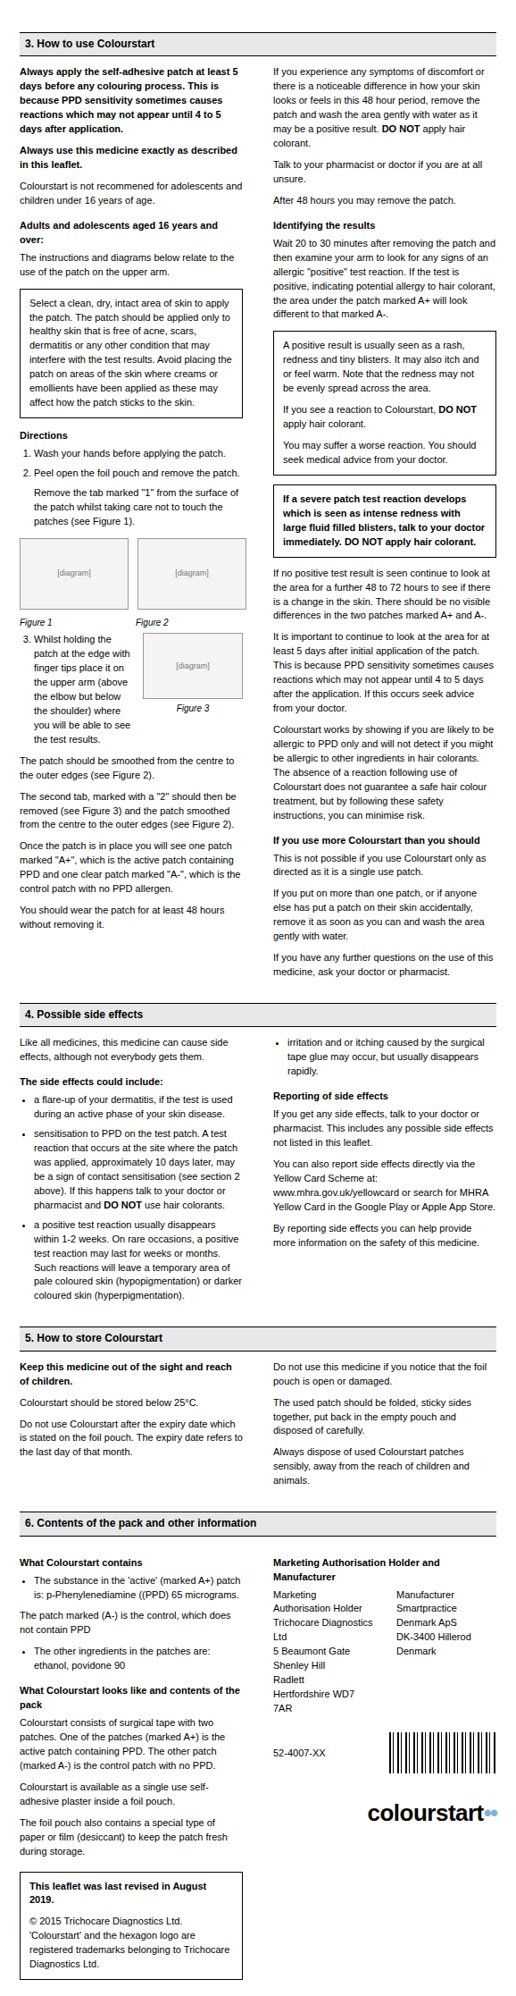3. How to use Colourstart
Always apply the self-adhesive patch at least 5 days before any colouring process. This is because PPD sensitivity sometimes causes reactions which may not appear until 4 to 5 days after application.
Always use this medicine exactly as described in this leaflet.
Colourstart is not recommened for adolescents and children under 16 years of age.
Adults and adolescents aged 16 years and over:
The instructions and diagrams below relate to the use of the patch on the upper arm.
Select a clean, dry, intact area of skin to apply the patch. The patch should be applied only to healthy skin that is free of acne, scars, dermatitis or any other condition that may interfere with the test results. Avoid placing the patch on areas of the skin where creams or emollients have been applied as these may affect how the patch sticks to the skin.
Directions
Wash your hands before applying the patch.
Peel open the foil pouch and remove the patch.
Remove the tab marked "1" from the surface of the patch whilst taking care not to touch the patches (see Figure 1).
[diagram]
[diagram]
Figure 1
Figure 2
[diagram]
Figure 3
Whilst holding the patch at the edge with finger tips place it on the upper arm (above the elbow but below the shoulder) where you will be able to see the test results.
The patch should be smoothed from the centre to the outer edges (see Figure 2).
The second tab, marked with a "2" should then be removed (see Figure 3) and the patch smoothed from the centre to the outer edges (see Figure 2).
Once the patch is in place you will see one patch marked "A+", which is the active patch containing PPD and one clear patch marked "A-", which is the control patch with no PPD allergen.
You should wear the patch for at least 48 hours without removing it.
If you experience any symptoms of discomfort or there is a noticeable difference in how your skin looks or feels in this 48 hour period, remove the patch and wash the area gently with water as it may be a positive result. DO NOT apply hair colorant.
Talk to your pharmacist or doctor if you are at all unsure.
After 48 hours you may remove the patch.
Identifying the results
Wait 20 to 30 minutes after removing the patch and then examine your arm to look for any signs of an allergic "positive" test reaction. If the test is positive, indicating potential allergy to hair colorant, the area under the patch marked A+ will look different to that marked A-.
A positive result is usually seen as a rash, redness and tiny blisters. It may also itch and or feel warm. Note that the redness may not be evenly spread across the area.
If you see a reaction to Colourstart, DO NOT apply hair colorant.
You may suffer a worse reaction. You should seek medical advice from your doctor.
If a severe patch test reaction develops which is seen as intense redness with large fluid filled blisters, talk to your doctor immediately. DO NOT apply hair colorant.
If no positive test result is seen continue to look at the area for a further 48 to 72 hours to see if there is a change in the skin. There should be no visible differences in the two patches marked A+ and A-.
It is important to continue to look at the area for at least 5 days after initial application of the patch. This is because PPD sensitivity sometimes causes reactions which may not appear until 4 to 5 days after the application. If this occurs seek advice from your doctor.
Colourstart works by showing if you are likely to be allergic to PPD only and will not detect if you might be allergic to other ingredients in hair colorants. The absence of a reaction following use of Colourstart does not guarantee a safe hair colour treatment, but by following these safety instructions, you can minimise risk.
If you use more Colourstart than you should
This is not possible if you use Colourstart only as directed as it is a single use patch.
If you put on more than one patch, or if anyone else has put a patch on their skin accidentally, remove it as soon as you can and wash the area gently with water.
If you have any further questions on the use of this medicine, ask your doctor or pharmacist.
4. Possible side effects
Like all medicines, this medicine can cause side effects, although not everybody gets them.
The side effects could include:
a flare-up of your dermatitis, if the test is used during an active phase of your skin disease.
sensitisation to PPD on the test patch. A test reaction that occurs at the site where the patch was applied, approximately 10 days later, may be a sign of contact sensitisation (see section 2 above). If this happens talk to your doctor or pharmacist and DO NOT use hair colorants.
a positive test reaction usually disappears within 1-2 weeks. On rare occasions, a positive test reaction may last for weeks or months. Such reactions will leave a temporary area of pale coloured skin (hypopigmentation) or darker coloured skin (hyperpigmentation).
irritation and or itching caused by the surgical tape glue may occur, but usually disappears rapidly.
Reporting of side effects
If you get any side effects, talk to your doctor or pharmacist. This includes any possible side effects not listed in this leaflet.
You can also report side effects directly via the Yellow Card Scheme at: www.mhra.gov.uk/yellowcard or search for MHRA Yellow Card in the Google Play or Apple App Store.
By reporting side effects you can help provide more information on the safety of this medicine.
5. How to store Colourstart
Keep this medicine out of the sight and reach of children.
Colourstart should be stored below 25°C.
Do not use Colourstart after the expiry date which is stated on the foil pouch. The expiry date refers to the last day of that month.
Do not use this medicine if you notice that the foil pouch is open or damaged.
The used patch should be folded, sticky sides together, put back in the empty pouch and disposed of carefully.
Always dispose of used Colourstart patches sensibly, away from the reach of children and animals.
6. Contents of the pack and other information
What Colourstart contains
The substance in the 'active' (marked A+) patch is: p-Phenylenediamine ((PPD) 65 micrograms.
The patch marked (A-) is the control, which does not contain PPD
The other ingredients in the patches are: ethanol, povidone 90
What Colourstart looks like and contents of the pack
Colourstart consists of surgical tape with two patches. One of the patches (marked A+) is the active patch containing PPD. The other patch (marked A-) is the control patch with no PPD.
Colourstart is available as a single use self-adhesive plaster inside a foil pouch.
The foil pouch also contains a special type of paper or film (desiccant) to keep the patch fresh during storage.
This leaflet was last revised in August 2019.
© 2015 Trichocare Diagnostics Ltd. 'Colourstart' and the hexagon logo are registered trademarks belonging to Trichocare Diagnostics Ltd.
Marketing Authorisation Holder and Manufacturer
Marketing Authorisation Holder
Trichocare Diagnostics Ltd
5 Beaumont Gate
Shenley Hill
Radlett
Hertfordshire WD7 7AR
Manufacturer
Smartpractice Denmark ApS
DK-3400 Hillerod
Denmark
52-4007-XX
colourstart••